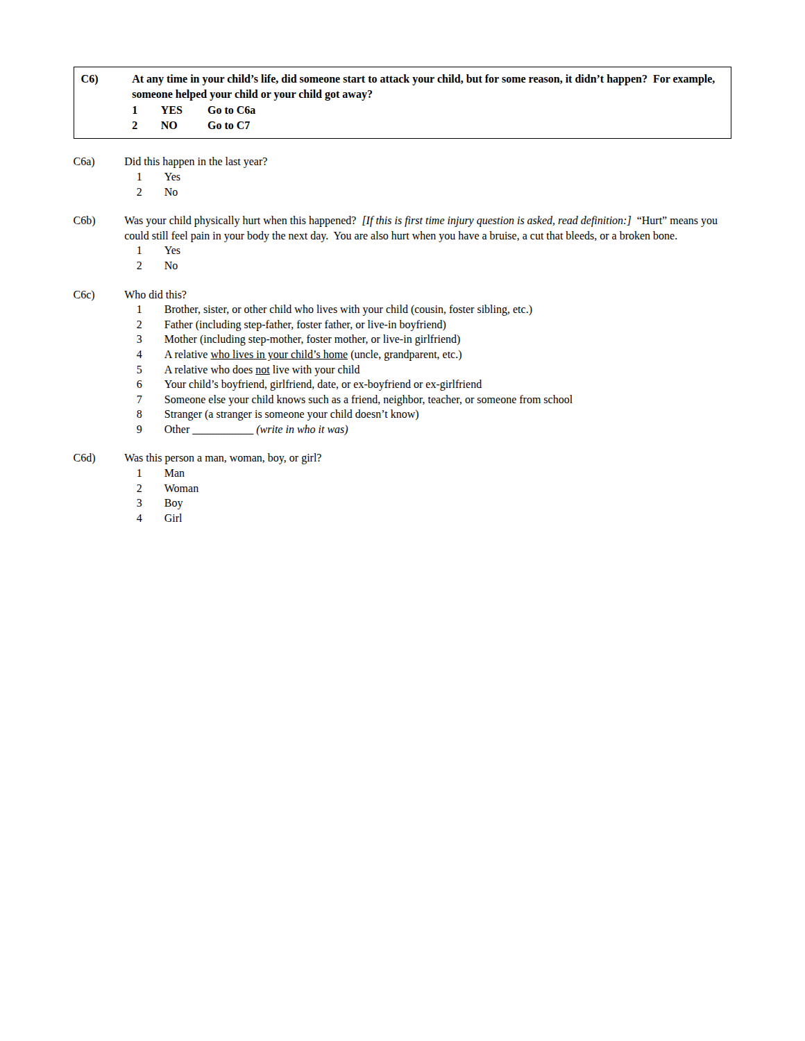C6) At any time in your child’s life, did someone start to attack your child, but for some reason, it didn’t happen? For example, someone helped your child or your child got away?
| 1 | YES | Go to C6a |
| 2 | NO | Go to C7 |
C6a)
Did this happen in the last year?
1 Yes
2 No
C6b)
Was your child physically hurt when this happened? [If this is first time injury question is asked, read definition:] “Hurt” means you could still feel pain in your body the next day. You are also hurt when you have a bruise, a cut that bleeds, or a broken bone.
1 Yes
2 No
C6c)
Who did this?
1 Brother, sister, or other child who lives with your child (cousin, foster sibling, etc.)
2 Father (including step-father, foster father, or live-in boyfriend)
3 Mother (including step-mother, foster mother, or live-in girlfriend)
4 A relative who lives in your child’s home (uncle, grandparent, etc.)
5 A relative who does not live with your child
6 Your child’s boyfriend, girlfriend, date, or ex-boyfriend or ex-girlfriend
7 Someone else your child knows such as a friend, neighbor, teacher, or someone from school
8 Stranger (a stranger is someone your child doesn’t know)
9 Other ___________ (write in who it was)
C6d)
Was this person a man, woman, boy, or girl?
1 Man
2 Woman
3 Boy
4 Girl